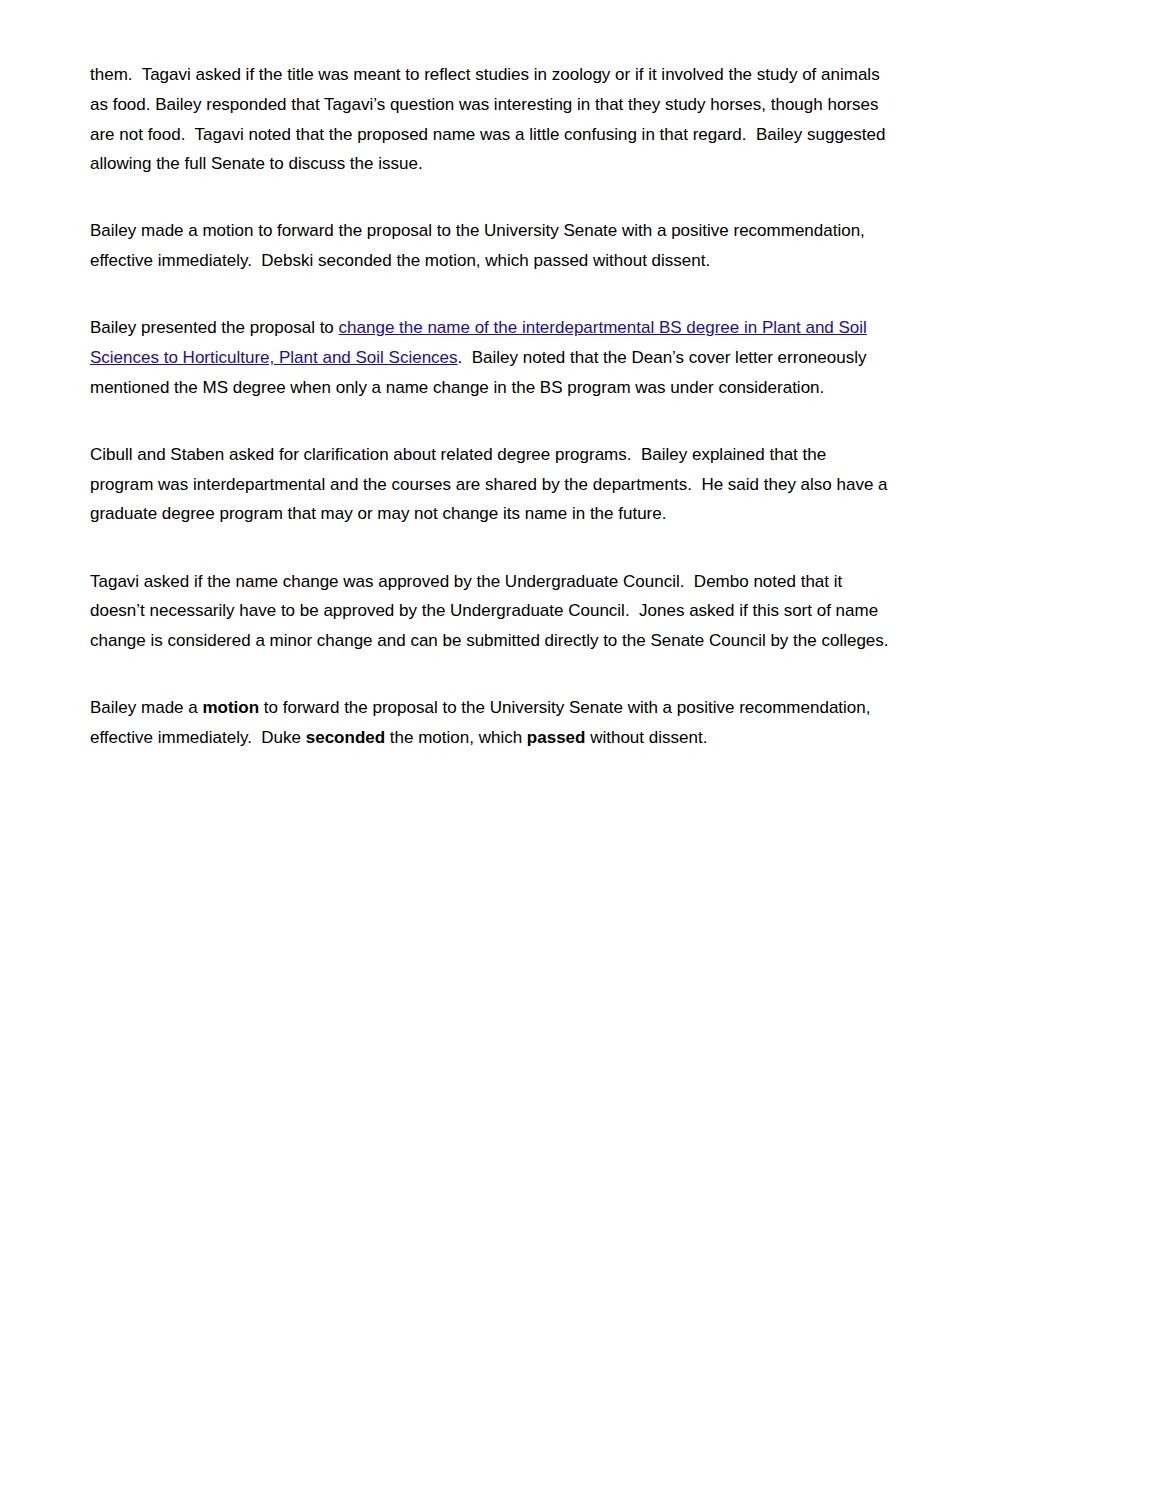them. Tagavi asked if the title was meant to reflect studies in zoology or if it involved the study of animals as food. Bailey responded that Tagavi’s question was interesting in that they study horses, though horses are not food. Tagavi noted that the proposed name was a little confusing in that regard. Bailey suggested allowing the full Senate to discuss the issue.
Bailey made a motion to forward the proposal to the University Senate with a positive recommendation, effective immediately. Debski seconded the motion, which passed without dissent.
Bailey presented the proposal to change the name of the interdepartmental BS degree in Plant and Soil Sciences to Horticulture, Plant and Soil Sciences. Bailey noted that the Dean’s cover letter erroneously mentioned the MS degree when only a name change in the BS program was under consideration.
Cibull and Staben asked for clarification about related degree programs. Bailey explained that the program was interdepartmental and the courses are shared by the departments. He said they also have a graduate degree program that may or may not change its name in the future.
Tagavi asked if the name change was approved by the Undergraduate Council. Dembo noted that it doesn’t necessarily have to be approved by the Undergraduate Council. Jones asked if this sort of name change is considered a minor change and can be submitted directly to the Senate Council by the colleges.
Bailey made a motion to forward the proposal to the University Senate with a positive recommendation, effective immediately. Duke seconded the motion, which passed without dissent.